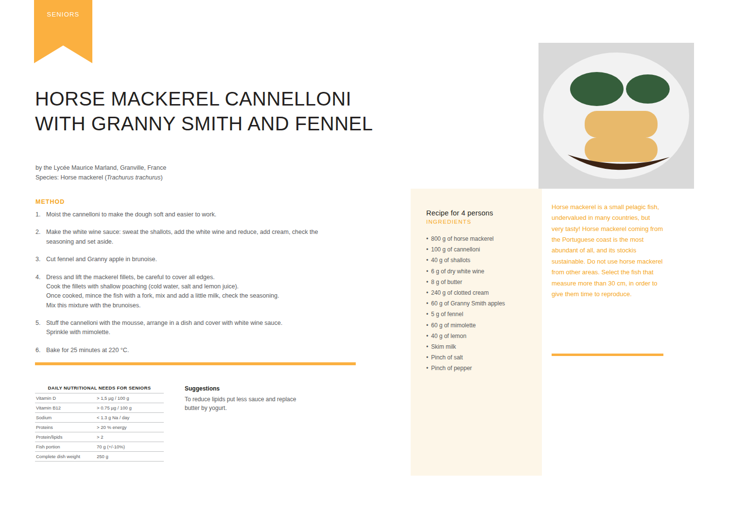SENIORS
Horse mackerel cannelloni
with Granny Smith and fennel
by the Lycée Maurice Marland, Granville, France
Species: Horse mackerel (Trachurus trachurus)
METHOD
Moist the cannelloni to make the dough soft and easier to work.
Make the white wine sauce: sweat the shallots, add the white wine and reduce, add cream, check the seasoning and set aside.
Cut fennel and Granny apple in brunoise.
Dress and lift the mackerel fillets, be careful to cover all edges.
Cook the fillets with shallow poaching (cold water, salt and lemon juice).
Once cooked, mince the fish with a fork, mix and add a little milk, check the seasoning.
Mix this mixture with the brunoises.
Stuff the cannelloni with the mousse, arrange in a dish and cover with white wine sauce.
Sprinkle with mimolette.
Bake for 25 minutes at 220 °C.
Daily nutritional needs for seniors
| Vitamin D | > 1,5 µg / 100 g |
| Vitamin B12 | > 0.75 µg / 100 g |
| Sodium | < 1.3 g Na / day |
| Proteins | > 20 % energy |
| Protein/lipids | > 2 |
| Fish portion | 70 g (+/-10%) |
| Complete dish weight | 250 g |
Suggestions To reduce lipids put less sauce and replace butter by yogurt.
Recipe for 4 persons
Ingredients
800 g of horse mackerel
100 g of cannelloni
40 g of shallots
6 g of dry white wine
8 g of butter
240 g of clotted cream
60 g of Granny Smith apples
5 g of fennel
60 g of mimolette
40 g of lemon
Skim milk
Pinch of salt
Pinch of pepper
Horse mackerel is a small pelagic fish, undervalued in many countries, but very tasty! Horse mackerel coming from the Portuguese coast is the most abundant of all, and its stockis sustainable. Do not use horse mackerel from other areas. Select the fish that measure more than 30 cm, in order to give them time to reproduce.